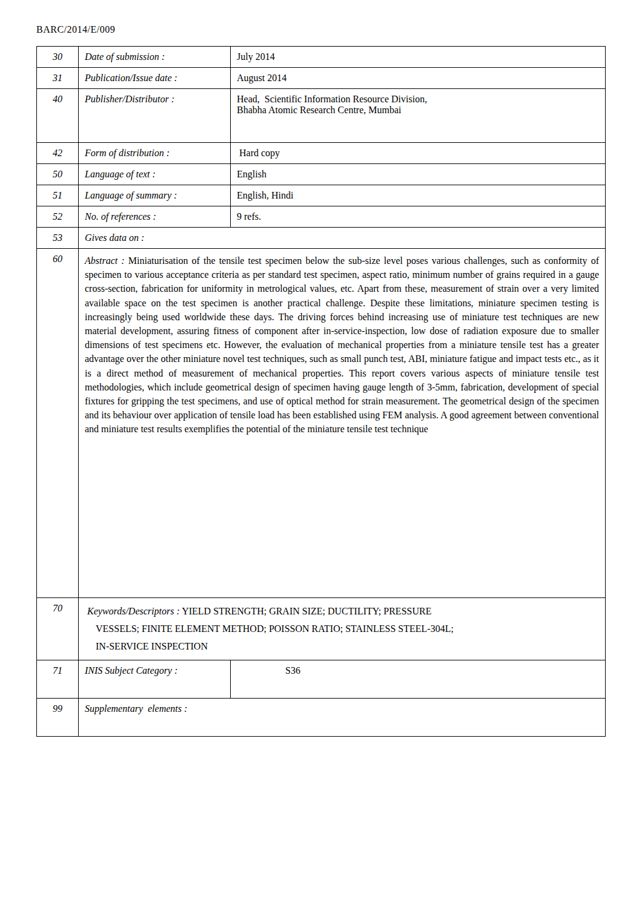BARC/2014/E/009
| 30 | Date of submission : | July 2014 |
| 31 | Publication/Issue date : | August 2014 |
| 40 | Publisher/Distributor : | Head, Scientific Information Resource Division, Bhabha Atomic Research Centre, Mumbai |
| 42 | Form of distribution : | Hard copy |
| 50 | Language of text : | English |
| 51 | Language of summary : | English, Hindi |
| 52 | No. of references : | 9 refs. |
| 53 | Gives data on : |
| 60 | Abstract : Miniaturisation of the tensile test specimen below the sub-size level poses various challenges, such as conformity of specimen to various acceptance criteria as per standard test specimen, aspect ratio, minimum number of grains required in a gauge cross-section, fabrication for uniformity in metrological values, etc. Apart from these, measurement of strain over a very limited available space on the test specimen is another practical challenge. Despite these limitations, miniature specimen testing is increasingly being used worldwide these days. The driving forces behind increasing use of miniature test techniques are new material development, assuring fitness of component after in-service-inspection, low dose of radiation exposure due to smaller dimensions of test specimens etc. However, the evaluation of mechanical properties from a miniature tensile test has a greater advantage over the other miniature novel test techniques, such as small punch test, ABI, miniature fatigue and impact tests etc., as it is a direct method of measurement of mechanical properties. This report covers various aspects of miniature tensile test methodologies, which include geometrical design of specimen having gauge length of 3-5mm, fabrication, development of special fixtures for gripping the test specimens, and use of optical method for strain measurement. The geometrical design of the specimen and its behaviour over application of tensile load has been established using FEM analysis. A good agreement between conventional and miniature test results exemplifies the potential of the miniature tensile test technique |
| 70 | Keywords/Descriptors : YIELD STRENGTH; GRAIN SIZE; DUCTILITY; PRESSURE VESSELS; FINITE ELEMENT METHOD; POISSON RATIO; STAINLESS STEEL-304L; IN-SERVICE INSPECTION |
| 71 | INIS Subject Category : | S36 |
| 99 | Supplementary elements : |